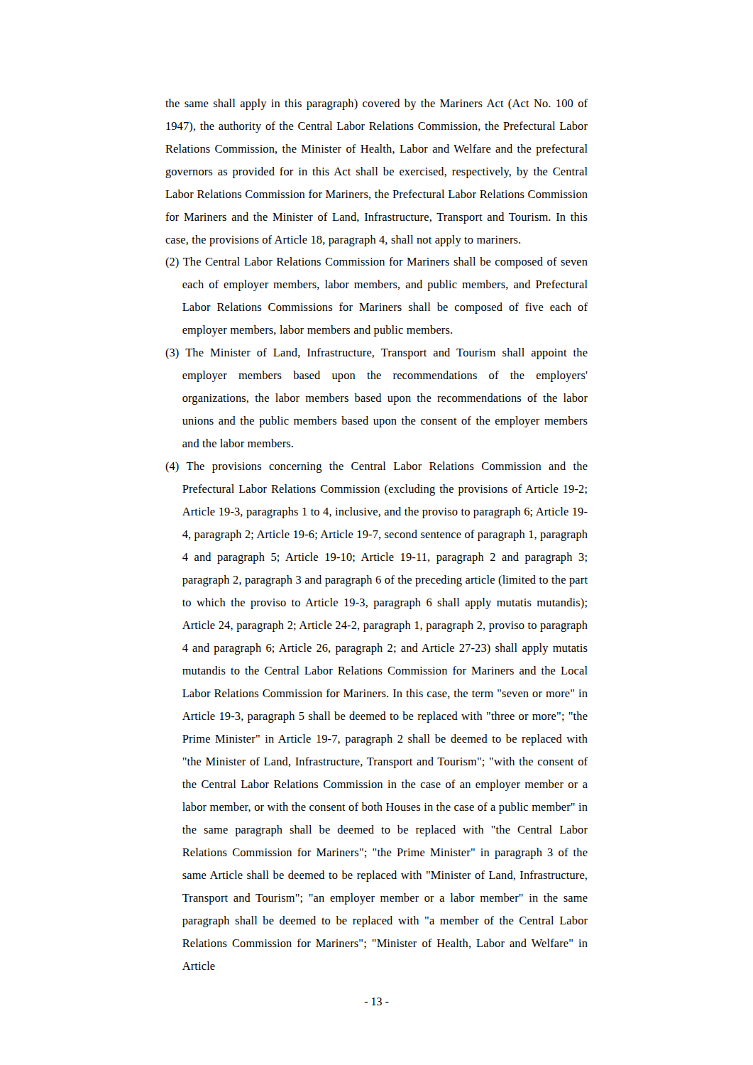the same shall apply in this paragraph) covered by the Mariners Act (Act No. 100 of 1947), the authority of the Central Labor Relations Commission, the Prefectural Labor Relations Commission, the Minister of Health, Labor and Welfare and the prefectural governors as provided for in this Act shall be exercised, respectively, by the Central Labor Relations Commission for Mariners, the Prefectural Labor Relations Commission for Mariners and the Minister of Land, Infrastructure, Transport and Tourism. In this case, the provisions of Article 18, paragraph 4, shall not apply to mariners.
(2) The Central Labor Relations Commission for Mariners shall be composed of seven each of employer members, labor members, and public members, and Prefectural Labor Relations Commissions for Mariners shall be composed of five each of employer members, labor members and public members.
(3) The Minister of Land, Infrastructure, Transport and Tourism shall appoint the employer members based upon the recommendations of the employers' organizations, the labor members based upon the recommendations of the labor unions and the public members based upon the consent of the employer members and the labor members.
(4) The provisions concerning the Central Labor Relations Commission and the Prefectural Labor Relations Commission (excluding the provisions of Article 19-2; Article 19-3, paragraphs 1 to 4, inclusive, and the proviso to paragraph 6; Article 19-4, paragraph 2; Article 19-6; Article 19-7, second sentence of paragraph 1, paragraph 4 and paragraph 5; Article 19-10; Article 19-11, paragraph 2 and paragraph 3; paragraph 2, paragraph 3 and paragraph 6 of the preceding article (limited to the part to which the proviso to Article 19-3, paragraph 6 shall apply mutatis mutandis); Article 24, paragraph 2; Article 24-2, paragraph 1, paragraph 2, proviso to paragraph 4 and paragraph 6; Article 26, paragraph 2; and Article 27-23) shall apply mutatis mutandis to the Central Labor Relations Commission for Mariners and the Local Labor Relations Commission for Mariners. In this case, the term "seven or more" in Article 19-3, paragraph 5 shall be deemed to be replaced with "three or more"; "the Prime Minister" in Article 19-7, paragraph 2 shall be deemed to be replaced with "the Minister of Land, Infrastructure, Transport and Tourism"; "with the consent of the Central Labor Relations Commission in the case of an employer member or a labor member, or with the consent of both Houses in the case of a public member" in the same paragraph shall be deemed to be replaced with "the Central Labor Relations Commission for Mariners"; "the Prime Minister" in paragraph 3 of the same Article shall be deemed to be replaced with "Minister of Land, Infrastructure, Transport and Tourism"; "an employer member or a labor member" in the same paragraph shall be deemed to be replaced with "a member of the Central Labor Relations Commission for Mariners"; "Minister of Health, Labor and Welfare" in Article
- 13 -